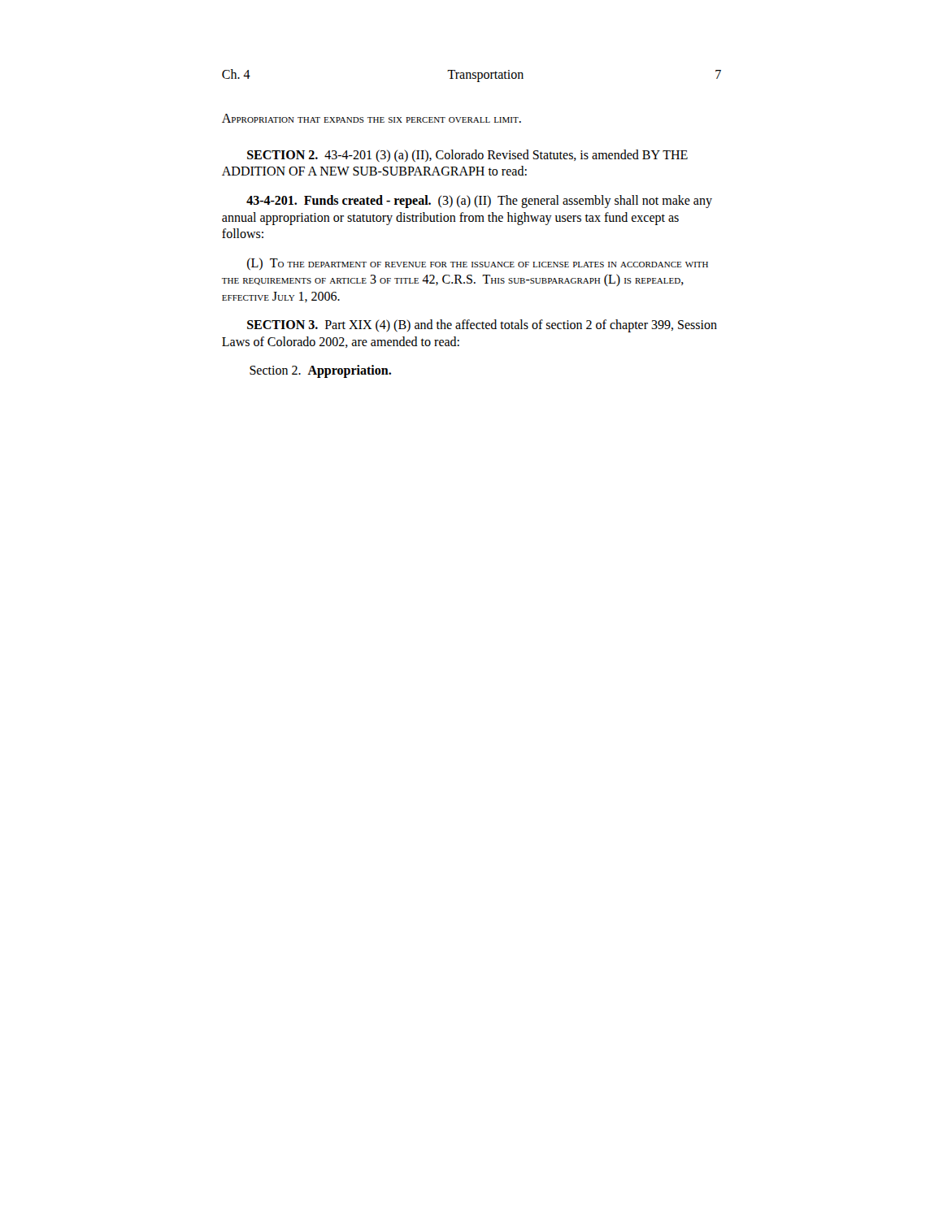Ch. 4
Transportation
7
Appropriation that expands the six percent overall limit.
SECTION 2. 43-4-201 (3) (a) (II), Colorado Revised Statutes, is amended BY THE ADDITION OF A NEW SUB-SUBPARAGRAPH to read:
43-4-201. Funds created - repeal. (3) (a) (II) The general assembly shall not make any annual appropriation or statutory distribution from the highway users tax fund except as follows:
(L) To the department of revenue for the issuance of license plates in accordance with the requirements of article 3 of title 42, C.R.S. This sub-subparagraph (L) is repealed, effective July 1, 2006.
SECTION 3. Part XIX (4) (B) and the affected totals of section 2 of chapter 399, Session Laws of Colorado 2002, are amended to read:
Section 2. Appropriation.